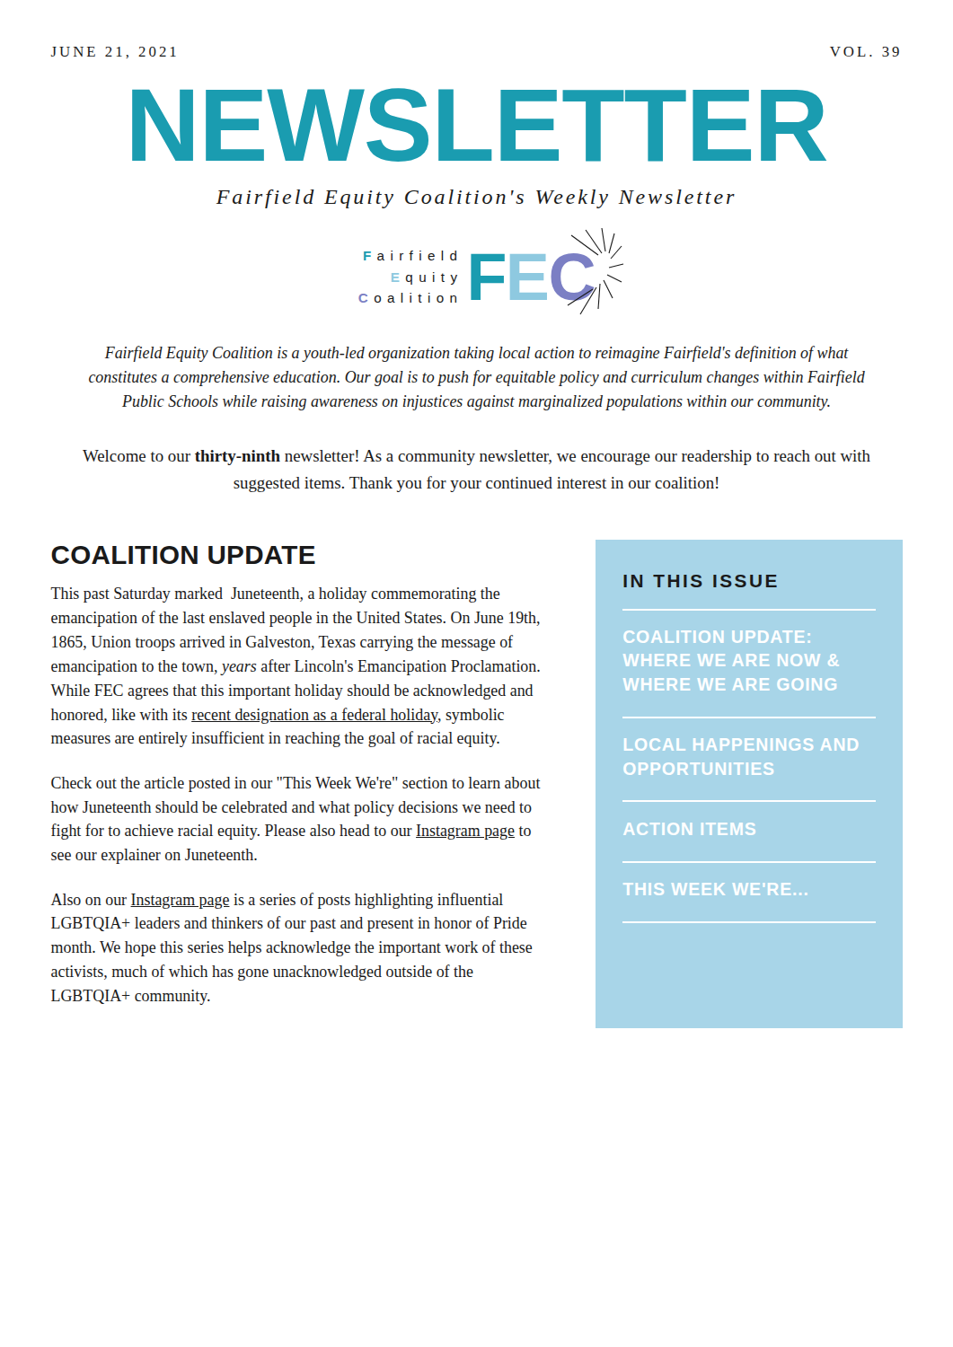JUNE 21, 2021 VOL. 39
NEWSLETTER
Fairfield Equity Coalition's Weekly Newsletter
Fairfield
Equity
Coalition
FEC
Fairfield Equity Coalition is a youth-led organization taking local action to reimagine Fairfield's definition of what constitutes a comprehensive education. Our goal is to push for equitable policy and curriculum changes within Fairfield Public Schools while raising awareness on injustices against marginalized populations within our community.
Welcome to our thirty-ninth newsletter! As a community newsletter, we encourage our readership to reach out with suggested items. Thank you for your continued interest in our coalition!
COALITION UPDATE
This past Saturday marked Juneteenth, a holiday commemorating the emancipation of the last enslaved people in the United States. On June 19th, 1865, Union troops arrived in Galveston, Texas carrying the message of emancipation to the town, years after Lincoln's Emancipation Proclamation. While FEC agrees that this important holiday should be acknowledged and honored, like with its recent designation as a federal holiday, symbolic measures are entirely insufficient in reaching the goal of racial equity.
Check out the article posted in our "This Week We're" section to learn about how Juneteenth should be celebrated and what policy decisions we need to fight for to achieve racial equity. Please also head to our Instagram page to see our explainer on Juneteenth.
Also on our Instagram page is a series of posts highlighting influential LGBTQIA+ leaders and thinkers of our past and present in honor of Pride month. We hope this series helps acknowledge the important work of these activists, much of which has gone unacknowledged outside of the LGBTQIA+ community.
IN THIS ISSUE
COALITION UPDATE: WHERE WE ARE NOW & WHERE WE ARE GOING
LOCAL HAPPENINGS AND OPPORTUNITIES
ACTION ITEMS
THIS WEEK WE'RE...